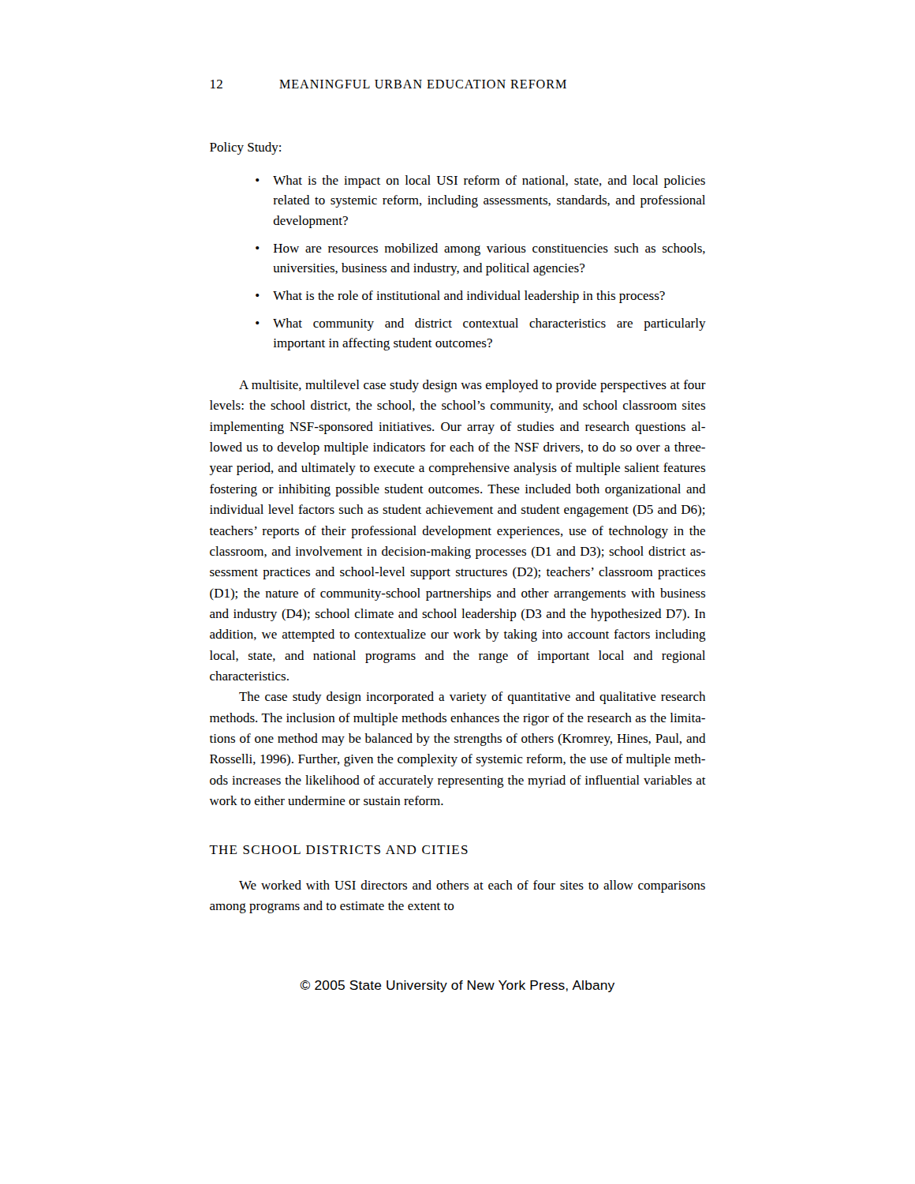12 Meaningful Urban Education Reform
Policy Study:
What is the impact on local USI reform of national, state, and local policies related to systemic reform, including assessments, standards, and professional development?
How are resources mobilized among various constituencies such as schools, universities, business and industry, and political agencies?
What is the role of institutional and individual leadership in this process?
What community and district contextual characteristics are particularly important in affecting student outcomes?
A multisite, multilevel case study design was employed to provide perspectives at four levels: the school district, the school, the school’s community, and school classroom sites implementing NSF-sponsored initiatives. Our array of studies and research questions allowed us to develop multiple indicators for each of the NSF drivers, to do so over a three-year period, and ultimately to execute a comprehensive analysis of multiple salient features fostering or inhibiting possible student outcomes. These included both organizational and individual level factors such as student achievement and student engagement (D5 and D6); teachers’ reports of their professional development experiences, use of technology in the classroom, and involvement in decision-making processes (D1 and D3); school district assessment practices and school-level support structures (D2); teachers’ classroom practices (D1); the nature of community-school partnerships and other arrangements with business and industry (D4); school climate and school leadership (D3 and the hypothesized D7). In addition, we attempted to contextualize our work by taking into account factors including local, state, and national programs and the range of important local and regional characteristics.
The case study design incorporated a variety of quantitative and qualitative research methods. The inclusion of multiple methods enhances the rigor of the research as the limitations of one method may be balanced by the strengths of others (Kromrey, Hines, Paul, and Rosselli, 1996). Further, given the complexity of systemic reform, the use of multiple methods increases the likelihood of accurately representing the myriad of influential variables at work to either undermine or sustain reform.
The School Districts and Cities
We worked with USI directors and others at each of four sites to allow comparisons among programs and to estimate the extent to
© 2005 State University of New York Press, Albany